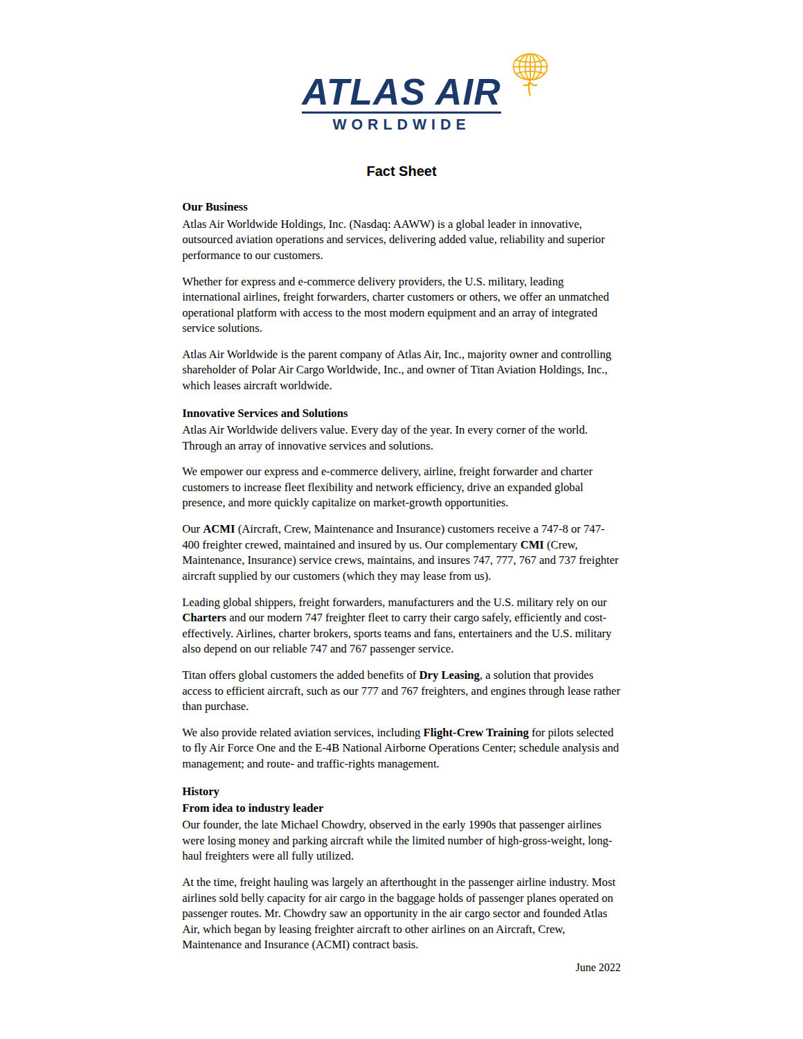ATLAS AIR WORLDWIDE
Fact Sheet
Our Business
Atlas Air Worldwide Holdings, Inc. (Nasdaq: AAWW) is a global leader in innovative, outsourced aviation operations and services, delivering added value, reliability and superior performance to our customers.
Whether for express and e-commerce delivery providers, the U.S. military, leading international airlines, freight forwarders, charter customers or others, we offer an unmatched operational platform with access to the most modern equipment and an array of integrated service solutions.
Atlas Air Worldwide is the parent company of Atlas Air, Inc., majority owner and controlling shareholder of Polar Air Cargo Worldwide, Inc., and owner of Titan Aviation Holdings, Inc., which leases aircraft worldwide.
Innovative Services and Solutions
Atlas Air Worldwide delivers value. Every day of the year. In every corner of the world. Through an array of innovative services and solutions.
We empower our express and e-commerce delivery, airline, freight forwarder and charter customers to increase fleet flexibility and network efficiency, drive an expanded global presence, and more quickly capitalize on market-growth opportunities.
Our ACMI (Aircraft, Crew, Maintenance and Insurance) customers receive a 747-8 or 747-400 freighter crewed, maintained and insured by us. Our complementary CMI (Crew, Maintenance, Insurance) service crews, maintains, and insures 747, 777, 767 and 737 freighter aircraft supplied by our customers (which they may lease from us).
Leading global shippers, freight forwarders, manufacturers and the U.S. military rely on our Charters and our modern 747 freighter fleet to carry their cargo safely, efficiently and cost-effectively. Airlines, charter brokers, sports teams and fans, entertainers and the U.S. military also depend on our reliable 747 and 767 passenger service.
Titan offers global customers the added benefits of Dry Leasing, a solution that provides access to efficient aircraft, such as our 777 and 767 freighters, and engines through lease rather than purchase.
We also provide related aviation services, including Flight-Crew Training for pilots selected to fly Air Force One and the E-4B National Airborne Operations Center; schedule analysis and management; and route- and traffic-rights management.
History
From idea to industry leader
Our founder, the late Michael Chowdry, observed in the early 1990s that passenger airlines were losing money and parking aircraft while the limited number of high-gross-weight, long-haul freighters were all fully utilized.
At the time, freight hauling was largely an afterthought in the passenger airline industry. Most airlines sold belly capacity for air cargo in the baggage holds of passenger planes operated on passenger routes. Mr. Chowdry saw an opportunity in the air cargo sector and founded Atlas Air, which began by leasing freighter aircraft to other airlines on an Aircraft, Crew, Maintenance and Insurance (ACMI) contract basis.
June 2022